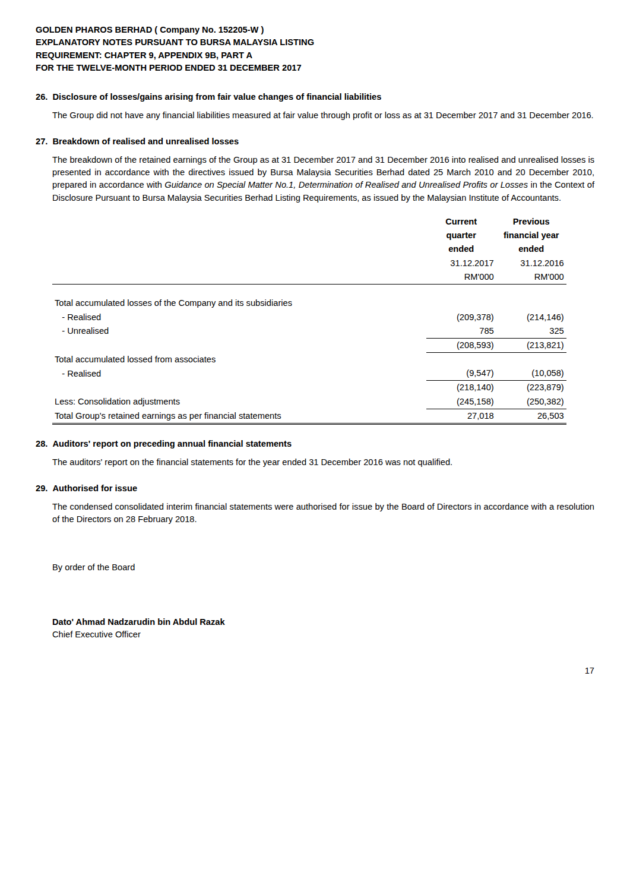GOLDEN PHAROS BERHAD ( Company No. 152205-W )
EXPLANATORY NOTES PURSUANT TO BURSA MALAYSIA LISTING
REQUIREMENT: CHAPTER 9, APPENDIX 9B, PART A
FOR THE TWELVE-MONTH PERIOD ENDED 31 DECEMBER 2017
26. Disclosure of losses/gains arising from fair value changes of financial liabilities
The Group did not have any financial liabilities measured at fair value through profit or loss as at 31 December 2017 and 31 December 2016.
27. Breakdown of realised and unrealised losses
The breakdown of the retained earnings of the Group as at 31 December 2017 and 31 December 2016 into realised and unrealised losses is presented in accordance with the directives issued by Bursa Malaysia Securities Berhad dated 25 March 2010 and 20 December 2010, prepared in accordance with Guidance on Special Matter No.1, Determination of Realised and Unrealised Profits or Losses in the Context of Disclosure Pursuant to Bursa Malaysia Securities Berhad Listing Requirements, as issued by the Malaysian Institute of Accountants.
| | Current | Previous |
| | quarter | financial year |
| | ended | ended |
| | 31.12.2017 | 31.12.2016 |
| | RM'000 | RM'000 |
| Total accumulated losses of the Company and its subsidiaries | | |
| - Realised | (209,378) | (214,146) |
| - Unrealised | 785 | 325 |
| | (208,593) | (213,821) |
| Total accumulated lossed from associates | | |
| - Realised | (9,547) | (10,058) |
| | (218,140) | (223,879) |
| Less: Consolidation adjustments | (245,158) | (250,382) |
| Total Group's retained earnings as per financial statements | 27,018 | 26,503 |
28. Auditors' report on preceding annual financial statements
The auditors' report on the financial statements for the year ended 31 December 2016 was not qualified.
29. Authorised for issue
The condensed consolidated interim financial statements were authorised for issue by the Board of Directors in accordance with a resolution of the Directors on 28 February 2018.
By order of the Board
Dato' Ahmad Nadzarudin bin Abdul Razak
Chief Executive Officer
17